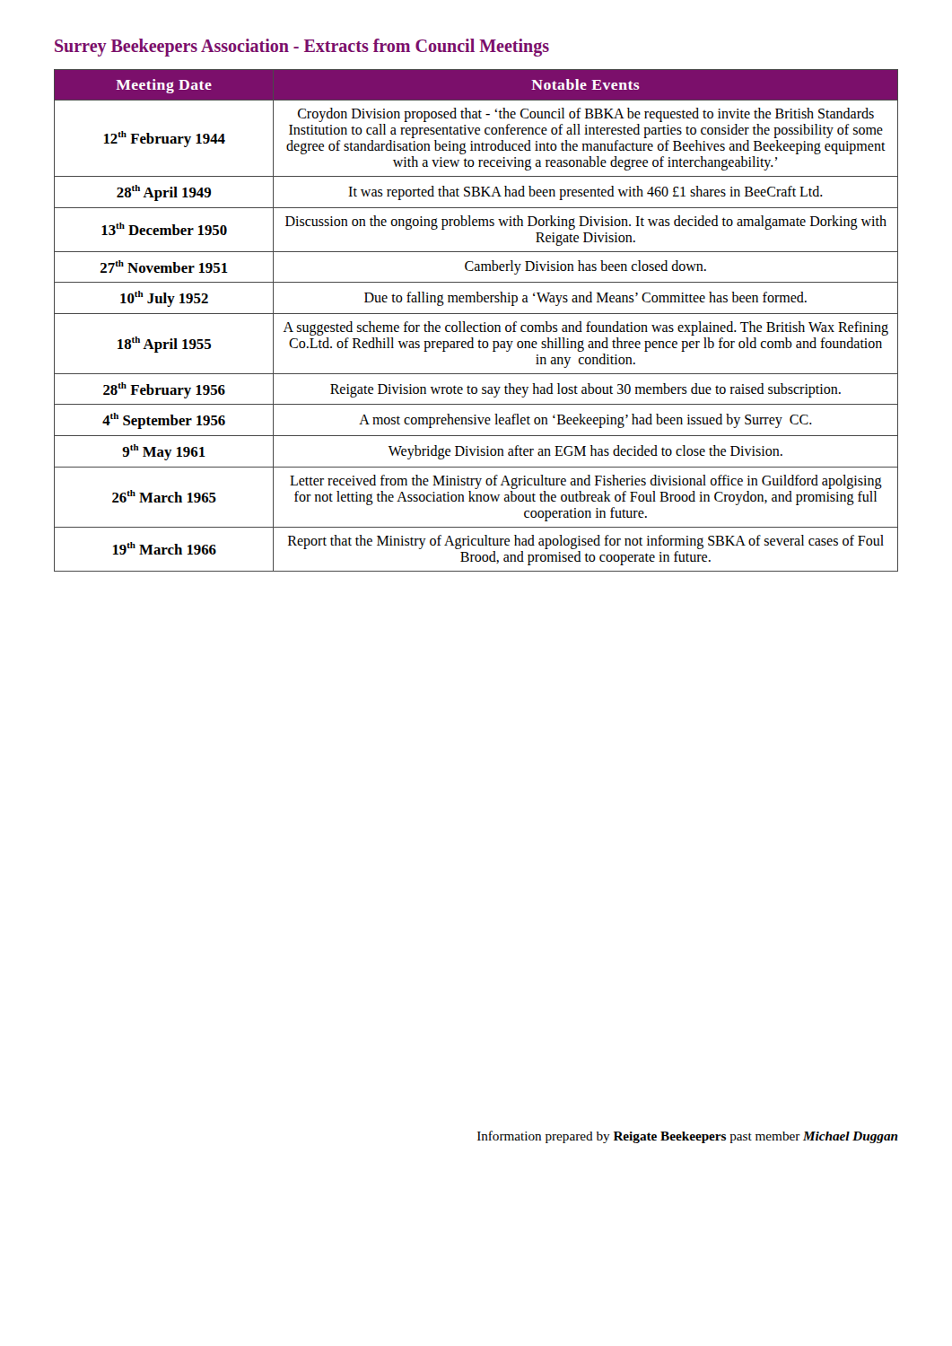Surrey Beekeepers Association - Extracts from Council Meetings
| Meeting Date | Notable Events |
| --- | --- |
| 12 th February 1944 | Croydon Division proposed that - ‘the Council of BBKA be requested to invite the British Standards Institution to call a representative conference of all interested parties to consider the possibility of some degree of standardisation being introduced into the manufacture of Beehives and Beekeeping equipment with a view to receiving a reasonable degree of interchangeability.’ |
| 28 th April 1949 | It was reported that SBKA had been presented with 460 £1 shares in BeeCraft Ltd. |
| 13 th December 1950 | Discussion on the ongoing problems with Dorking Division. It was decided to amalgamate Dorking with Reigate Division. |
| 27 th November 1951 | Camberly Division has been closed down. |
| 10 th July 1952 | Due to falling membership a ‘Ways and Means’ Committee has been formed. |
| 18 th April 1955 | A suggested scheme for the collection of combs and foundation was explained. The British Wax Refining Co.Ltd. of Redhill was prepared to pay one shilling and three pence per lb for old comb and foundation in any condition. |
| 28 th February 1956 | Reigate Division wrote to say they had lost about 30 members due to raised subscription. |
| 4 th September 1956 | A most comprehensive leaflet on ‘Beekeeping’ had been issued by Surrey CC. |
| 9 th May 1961 | Weybridge Division after an EGM has decided to close the Division. |
| 26 th March 1965 | Letter received from the Ministry of Agriculture and Fisheries divisional office in Guildford apolgising for not letting the Association know about the outbreak of Foul Brood in Croydon, and promising full cooperation in future. |
| 19 th March 1966 | Report that the Ministry of Agriculture had apologised for not informing SBKA of several cases of Foul Brood, and promised to cooperate in future. |
Information prepared by Reigate Beekeepers past member Michael Duggan